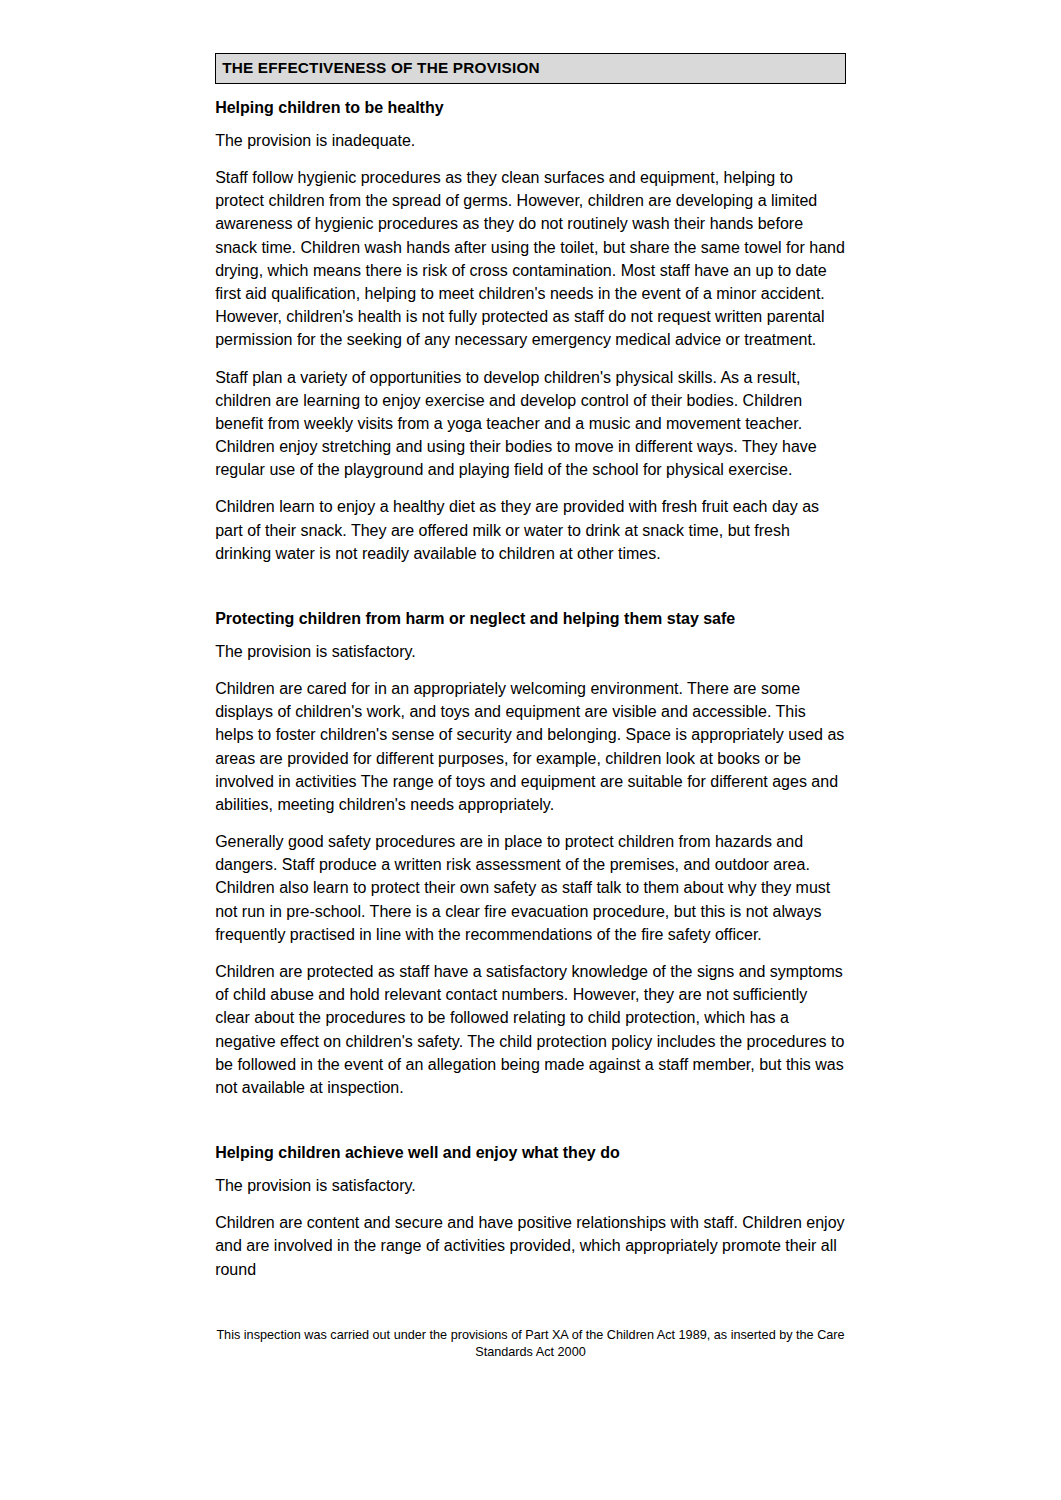THE EFFECTIVENESS OF THE PROVISION
Helping children to be healthy
The provision is inadequate.
Staff follow hygienic procedures as they clean surfaces and equipment, helping to protect children from the spread of germs. However, children are developing a limited awareness of hygienic procedures as they do not routinely wash their hands before snack time. Children wash hands after using the toilet, but share the same towel for hand drying, which means there is risk of cross contamination. Most staff have an up to date first aid qualification, helping to meet children's needs in the event of a minor accident. However, children's health is not fully protected as staff do not request written parental permission for the seeking of any necessary emergency medical advice or treatment.
Staff plan a variety of opportunities to develop children's physical skills. As a result, children are learning to enjoy exercise and develop control of their bodies. Children benefit from weekly visits from a yoga teacher and a music and movement teacher. Children enjoy stretching and using their bodies to move in different ways. They have regular use of the playground and playing field of the school for physical exercise.
Children learn to enjoy a healthy diet as they are provided with fresh fruit each day as part of their snack. They are offered milk or water to drink at snack time, but fresh drinking water is not readily available to children at other times.
Protecting children from harm or neglect and helping them stay safe
The provision is satisfactory.
Children are cared for in an appropriately welcoming environment. There are some displays of children's work, and toys and equipment are visible and accessible. This helps to foster children's sense of security and belonging. Space is appropriately used as areas are provided for different purposes, for example, children look at books or be involved in activities The range of toys and equipment are suitable for different ages and abilities, meeting children's needs appropriately.
Generally good safety procedures are in place to protect children from hazards and dangers. Staff produce a written risk assessment of the premises, and outdoor area. Children also learn to protect their own safety as staff talk to them about why they must not run in pre-school. There is a clear fire evacuation procedure, but this is not always frequently practised in line with the recommendations of the fire safety officer.
Children are protected as staff have a satisfactory knowledge of the signs and symptoms of child abuse and hold relevant contact numbers. However, they are not sufficiently clear about the procedures to be followed relating to child protection, which has a negative effect on children's safety. The child protection policy includes the procedures to be followed in the event of an allegation being made against a staff member, but this was not available at inspection.
Helping children achieve well and enjoy what they do
The provision is satisfactory.
Children are content and secure and have positive relationships with staff. Children enjoy and are involved in the range of activities provided, which appropriately promote their all round
This inspection was carried out under the provisions of Part XA of the Children Act 1989, as inserted by the Care Standards Act 2000